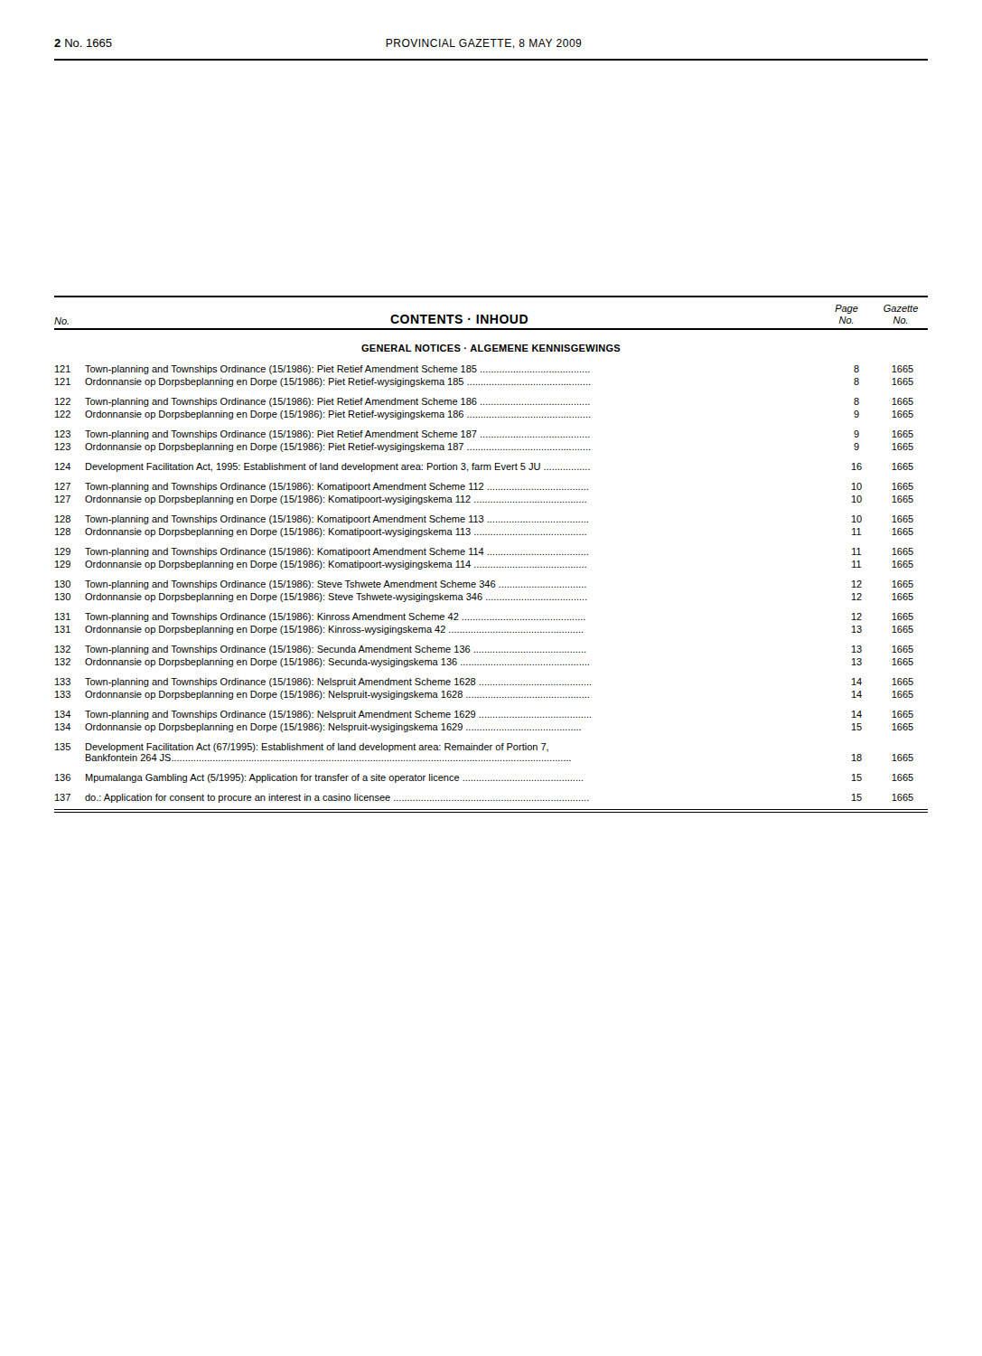2 No. 1665 PROVINCIAL GAZETTE, 8 MAY 2009
No.
CONTENTS · INHOUD
Page Gazette
No. No.
GENERAL NOTICES · ALGEMENE KENNISGEWINGS
| 121 | Town-planning and Townships Ordinance (15/1986): Piet Retief Amendment Scheme 185 ........................................ | 8 | 1665 |
| 121 | Ordonnansie op Dorpsbeplanning en Dorpe (15/1986): Piet Retief-wysigingskema 185 ............................................. | 8 | 1665 |
| 122 | Town-planning and Townships Ordinance (15/1986): Piet Retief Amendment Scheme 186 ........................................ | 8 | 1665 |
| 122 | Ordonnansie op Dorpsbeplanning en Dorpe (15/1986): Piet Retief-wysigingskema 186 ............................................. | 9 | 1665 |
| 123 | Town-planning and Townships Ordinance (15/1986): Piet Retief Amendment Scheme 187 ........................................ | 9 | 1665 |
| 123 | Ordonnansie op Dorpsbeplanning en Dorpe (15/1986): Piet Retief-wysigingskema 187 ............................................. | 9 | 1665 |
| 124 | Development Facilitation Act, 1995: Establishment of land development area: Portion 3, farm Evert 5 JU ................. | 16 | 1665 |
| 127 | Town-planning and Townships Ordinance (15/1986): Komatipoort Amendment Scheme 112 ..................................... | 10 | 1665 |
| 127 | Ordonnansie op Dorpsbeplanning en Dorpe (15/1986): Komatipoort-wysigingskema 112 ......................................... | 10 | 1665 |
| 128 | Town-planning and Townships Ordinance (15/1986): Komatipoort Amendment Scheme 113 ..................................... | 10 | 1665 |
| 128 | Ordonnansie op Dorpsbeplanning en Dorpe (15/1986): Komatipoort-wysigingskema 113 ......................................... | 11 | 1665 |
| 129 | Town-planning and Townships Ordinance (15/1986): Komatipoort Amendment Scheme 114 ..................................... | 11 | 1665 |
| 129 | Ordonnansie op Dorpsbeplanning en Dorpe (15/1986): Komatipoort-wysigingskema 114 ......................................... | 11 | 1665 |
| 130 | Town-planning and Townships Ordinance (15/1986): Steve Tshwete Amendment Scheme 346 ................................ | 12 | 1665 |
| 130 | Ordonnansie op Dorpsbeplanning en Dorpe (15/1986): Steve Tshwete-wysigingskema 346 ..................................... | 12 | 1665 |
| 131 | Town-planning and Townships Ordinance (15/1986): Kinross Amendment Scheme 42 ............................................. | 12 | 1665 |
| 131 | Ordonnansie op Dorpsbeplanning en Dorpe (15/1986): Kinross-wysigingskema 42 ................................................. | 13 | 1665 |
| 132 | Town-planning and Townships Ordinance (15/1986): Secunda Amendment Scheme 136 ......................................... | 13 | 1665 |
| 132 | Ordonnansie op Dorpsbeplanning en Dorpe (15/1986): Secunda-wysigingskema 136 ............................................... | 13 | 1665 |
| 133 | Town-planning and Townships Ordinance (15/1986): Nelspruit Amendment Scheme 1628 ......................................... | 14 | 1665 |
| 133 | Ordonnansie op Dorpsbeplanning en Dorpe (15/1986): Nelspruit-wysigingskema 1628 ............................................. | 14 | 1665 |
| 134 | Town-planning and Townships Ordinance (15/1986): Nelspruit Amendment Scheme 1629 ......................................... | 14 | 1665 |
| 134 | Ordonnansie op Dorpsbeplanning en Dorpe (15/1986): Nelspruit-wysigingskema 1629 .......................................... | 15 | 1665 |
| 135 | Development Facilitation Act (67/1995): Establishment of land development area: Remainder of Portion 7, Bankfontein 264 JS ................................................................................................................................................. | 18 | 1665 |
| 136 | Mpumalanga Gambling Act (5/1995): Application for transfer of a site operator licence ............................................ | 15 | 1665 |
| 137 | do.: Application for consent to procure an interest in a casino licensee ....................................................................... | 15 | 1665 |